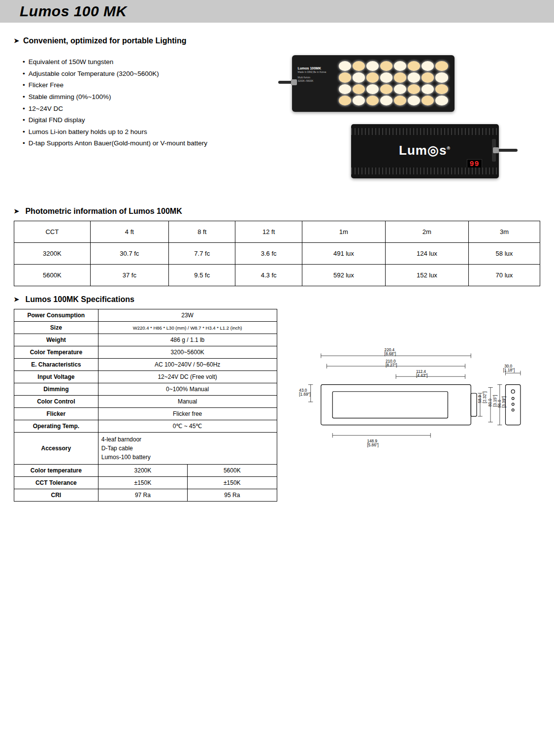Lumos 100 MK
Convenient, optimized for portable Lighting
Lumos 100MK Made In DMZ,Be in Korea Multi Kelvin
3200K~5600K
Lum◎s®
99
Equivalent of 150W tungsten
Adjustable color Temperature (3200~5600K)
Flicker Free
Stable dimming (0%~100%)
12~24V DC
Digital FND display
Lumos Li-ion battery holds up to 2 hours
D-tap Supports Anton Bauer(Gold-mount) or V-mount battery
Photometric information of Lumos 100MK
| CCT | 4 ft | 8 ft | 12 ft | 1m | 2m | 3m |
| --- | --- | --- | --- | --- | --- | --- |
| 3200K | 30.7 fc | 7.7 fc | 3.6 fc | 491 lux | 124 lux | 58 lux |
| 5600K | 37 fc | 9.5 fc | 4.3 fc | 592 lux | 152 lux | 70 lux |
Lumos 100MK Specifications
| Power Consumption | 23W |
| Size | W220.4 * H86 * L30 (mm) / W8.7 * H3.4 * L1.2 (inch) |
| Weight | 486 g / 1.1 lb |
| Color Temperature | 3200~5600K |
| E. Characteristics | AC 100~240V / 50~60Hz |
| Input Voltage | 12~24V DC (Free volt) |
| Dimming | 0~100% Manual |
| Color Control | Manual |
| Flicker | Flicker free |
| Operating Temp. | 0℃ ~ 45℃ |
| Accessory | 4-leaf barndoor D-Tap cable Lumos-100 battery |
| Color temperature | 3200K | 5600K |
| CCT Tolerance | ±150K | ±150K |
| CRI | 97 Ra | 95 Ra |
220.4 [8.68"] 210.0 [8.27"] 112.4 [4.43"] 43.0 [1.69"] 148.9 [5.86"] 30.0 [1.18"] 58.9 [2.32"] 80.0 [3.15"] 86.0 [3.39"]